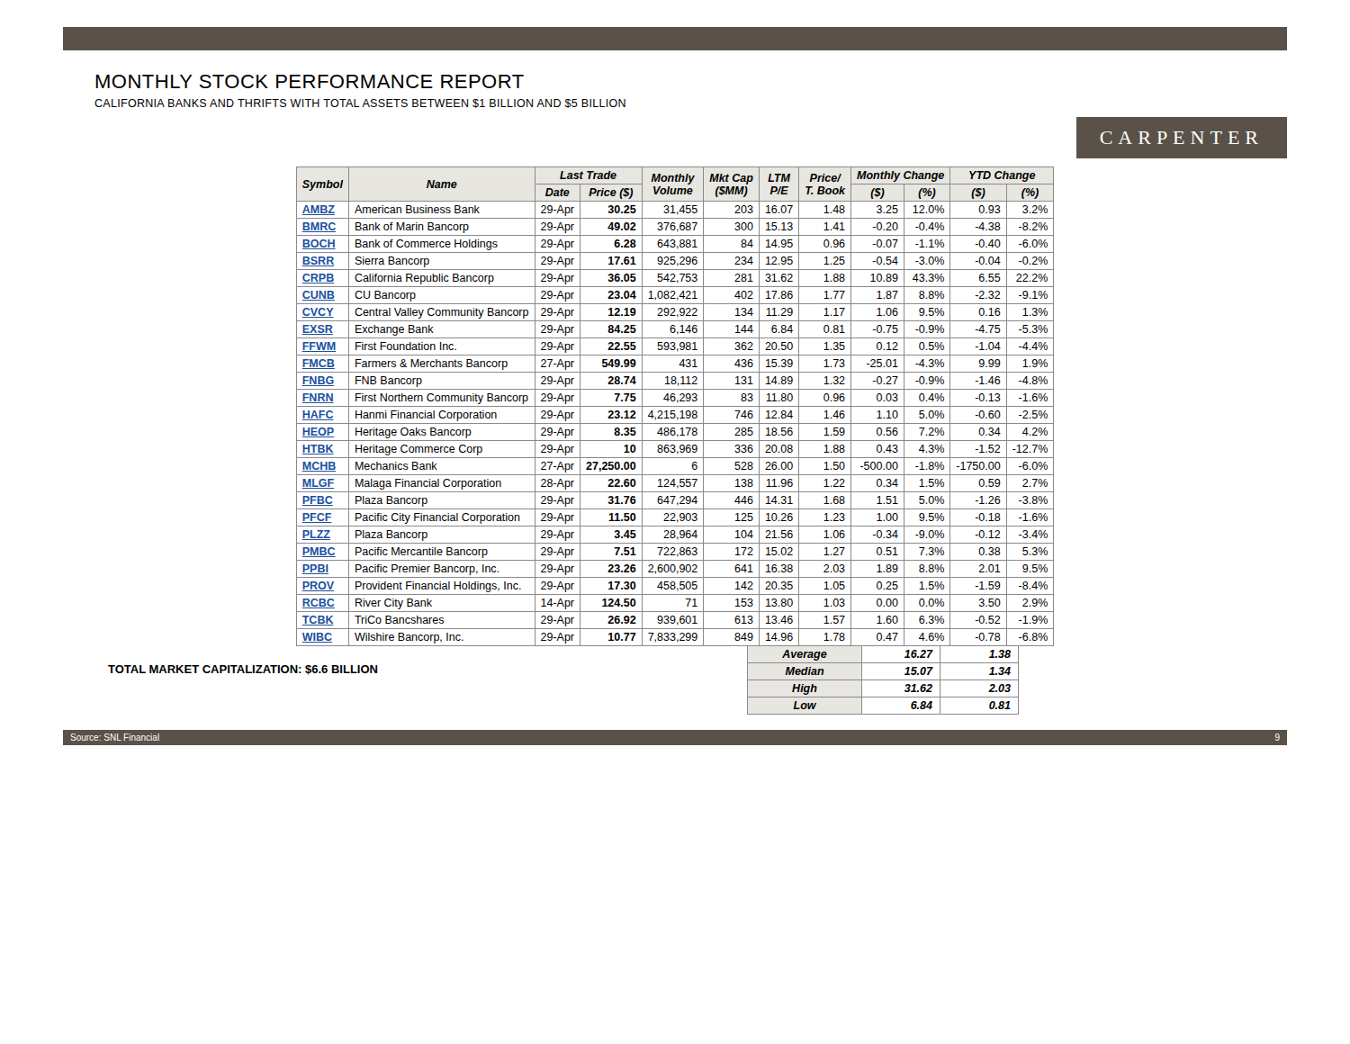CARPENTER
MONTHLY STOCK PERFORMANCE REPORT
CALIFORNIA BANKS AND THRIFTS WITH TOTAL ASSETS BETWEEN $1 BILLION AND $5 BILLION
4/30/2016
| Symbol | Name | Last Trade | Monthly Volume | Mkt Cap ($MM) | LTM P/E | Price/ T. Book | Monthly Change | YTD Change |
| --- | --- | --- | --- | --- | --- | --- | --- | --- |
| Date | Price ($) | ($) | (%) | ($) | (%) |
| AMBZ | American Business Bank | 29-Apr | 30.25 | 31,455 | 203 | 16.07 | 1.48 | 3.25 | 12.0% | 0.93 | 3.2% |
| BMRC | Bank of Marin Bancorp | 29-Apr | 49.02 | 376,687 | 300 | 15.13 | 1.41 | -0.20 | -0.4% | -4.38 | -8.2% |
| BOCH | Bank of Commerce Holdings | 29-Apr | 6.28 | 643,881 | 84 | 14.95 | 0.96 | -0.07 | -1.1% | -0.40 | -6.0% |
| BSRR | Sierra Bancorp | 29-Apr | 17.61 | 925,296 | 234 | 12.95 | 1.25 | -0.54 | -3.0% | -0.04 | -0.2% |
| CRPB | California Republic Bancorp | 29-Apr | 36.05 | 542,753 | 281 | 31.62 | 1.88 | 10.89 | 43.3% | 6.55 | 22.2% |
| CUNB | CU Bancorp | 29-Apr | 23.04 | 1,082,421 | 402 | 17.86 | 1.77 | 1.87 | 8.8% | -2.32 | -9.1% |
| CVCY | Central Valley Community Bancorp | 29-Apr | 12.19 | 292,922 | 134 | 11.29 | 1.17 | 1.06 | 9.5% | 0.16 | 1.3% |
| EXSR | Exchange Bank | 29-Apr | 84.25 | 6,146 | 144 | 6.84 | 0.81 | -0.75 | -0.9% | -4.75 | -5.3% |
| FFWM | First Foundation Inc. | 29-Apr | 22.55 | 593,981 | 362 | 20.50 | 1.35 | 0.12 | 0.5% | -1.04 | -4.4% |
| FMCB | Farmers & Merchants Bancorp | 27-Apr | 549.99 | 431 | 436 | 15.39 | 1.73 | -25.01 | -4.3% | 9.99 | 1.9% |
| FNBG | FNB Bancorp | 29-Apr | 28.74 | 18,112 | 131 | 14.89 | 1.32 | -0.27 | -0.9% | -1.46 | -4.8% |
| FNRN | First Northern Community Bancorp | 29-Apr | 7.75 | 46,293 | 83 | 11.80 | 0.96 | 0.03 | 0.4% | -0.13 | -1.6% |
| HAFC | Hanmi Financial Corporation | 29-Apr | 23.12 | 4,215,198 | 746 | 12.84 | 1.46 | 1.10 | 5.0% | -0.60 | -2.5% |
| HEOP | Heritage Oaks Bancorp | 29-Apr | 8.35 | 486,178 | 285 | 18.56 | 1.59 | 0.56 | 7.2% | 0.34 | 4.2% |
| HTBK | Heritage Commerce Corp | 29-Apr | 10 | 863,969 | 336 | 20.08 | 1.88 | 0.43 | 4.3% | -1.52 | -12.7% |
| MCHB | Mechanics Bank | 27-Apr | 27,250.00 | 6 | 528 | 26.00 | 1.50 | -500.00 | -1.8% | -1750.00 | -6.0% |
| MLGF | Malaga Financial Corporation | 28-Apr | 22.60 | 124,557 | 138 | 11.96 | 1.22 | 0.34 | 1.5% | 0.59 | 2.7% |
| PFBC | Plaza Bancorp | 29-Apr | 31.76 | 647,294 | 446 | 14.31 | 1.68 | 1.51 | 5.0% | -1.26 | -3.8% |
| PFCF | Pacific City Financial Corporation | 29-Apr | 11.50 | 22,903 | 125 | 10.26 | 1.23 | 1.00 | 9.5% | -0.18 | -1.6% |
| PLZZ | Plaza Bancorp | 29-Apr | 3.45 | 28,964 | 104 | 21.56 | 1.06 | -0.34 | -9.0% | -0.12 | -3.4% |
| PMBC | Pacific Mercantile Bancorp | 29-Apr | 7.51 | 722,863 | 172 | 15.02 | 1.27 | 0.51 | 7.3% | 0.38 | 5.3% |
| PPBI | Pacific Premier Bancorp, Inc. | 29-Apr | 23.26 | 2,600,902 | 641 | 16.38 | 2.03 | 1.89 | 8.8% | 2.01 | 9.5% |
| PROV | Provident Financial Holdings, Inc. | 29-Apr | 17.30 | 458,505 | 142 | 20.35 | 1.05 | 0.25 | 1.5% | -1.59 | -8.4% |
| RCBC | River City Bank | 14-Apr | 124.50 | 71 | 153 | 13.80 | 1.03 | 0.00 | 0.0% | 3.50 | 2.9% |
| TCBK | TriCo Bancshares | 29-Apr | 26.92 | 939,601 | 613 | 13.46 | 1.57 | 1.60 | 6.3% | -0.52 | -1.9% |
| WIBC | Wilshire Bancorp, Inc. | 29-Apr | 10.77 | 7,833,299 | 849 | 14.96 | 1.78 | 0.47 | 4.6% | -0.78 | -6.8% |
| Average | 16.27 | 1.38 |
| Median | 15.07 | 1.34 |
| High | 31.62 | 2.03 |
| Low | 6.84 | 0.81 |
TOTAL MARKET CAPITALIZATION: $6.6 BILLION
Source: SNL Financial 9